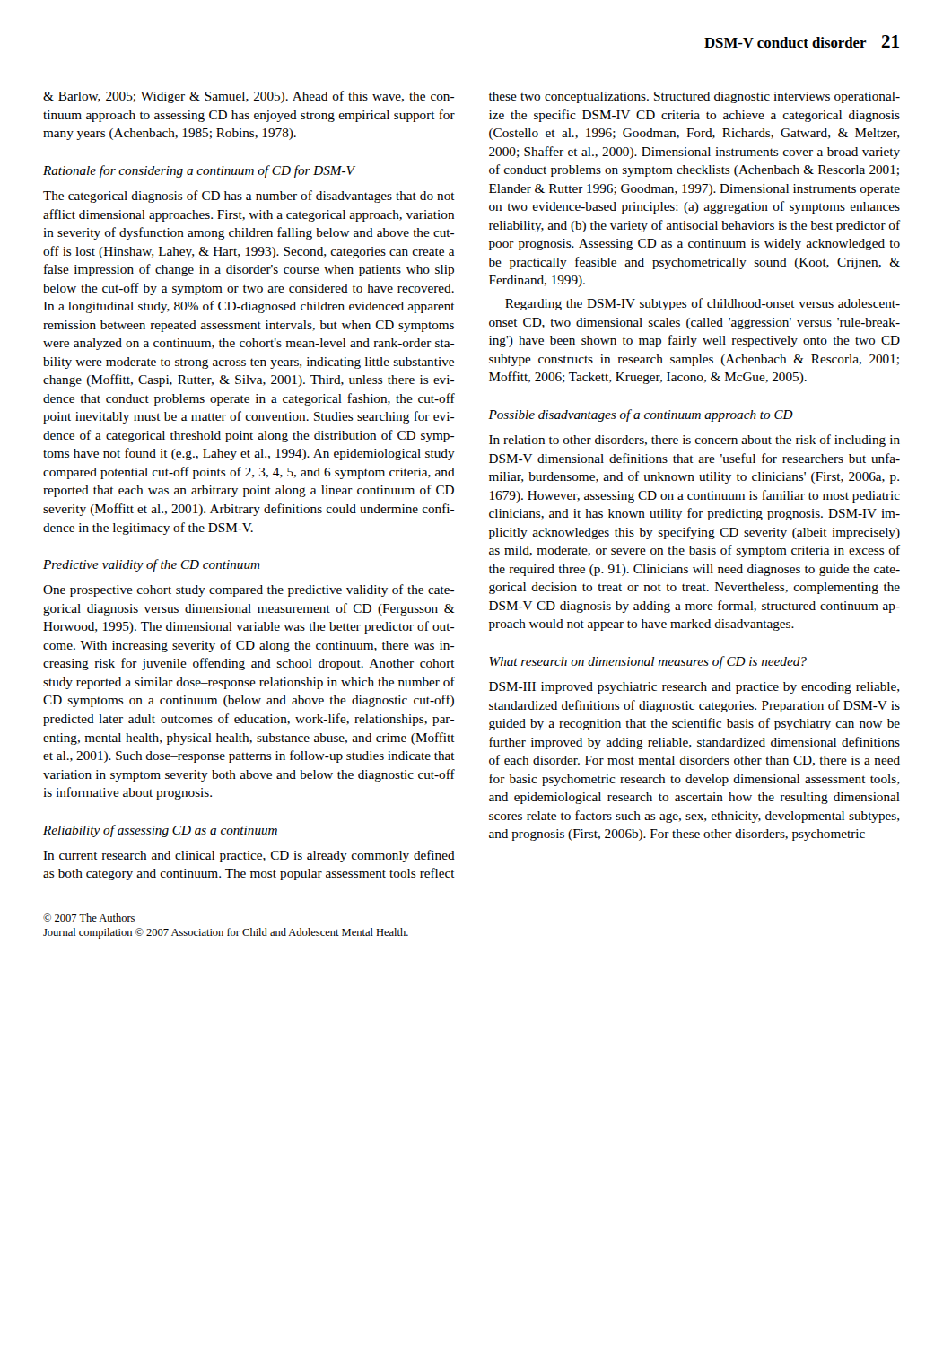DSM-V conduct disorder 21
& Barlow, 2005; Widiger & Samuel, 2005). Ahead of this wave, the continuum approach to assessing CD has enjoyed strong empirical support for many years (Achenbach, 1985; Robins, 1978).
Rationale for considering a continuum of CD for DSM-V
The categorical diagnosis of CD has a number of disadvantages that do not afflict dimensional approaches. First, with a categorical approach, variation in severity of dysfunction among children falling below and above the cut-off is lost (Hinshaw, Lahey, & Hart, 1993). Second, categories can create a false impression of change in a disorder's course when patients who slip below the cut-off by a symptom or two are considered to have recovered. In a longitudinal study, 80% of CD-diagnosed children evidenced apparent remission between repeated assessment intervals, but when CD symptoms were analyzed on a continuum, the cohort's mean-level and rank-order stability were moderate to strong across ten years, indicating little substantive change (Moffitt, Caspi, Rutter, & Silva, 2001). Third, unless there is evidence that conduct problems operate in a categorical fashion, the cut-off point inevitably must be a matter of convention. Studies searching for evidence of a categorical threshold point along the distribution of CD symptoms have not found it (e.g., Lahey et al., 1994). An epidemiological study compared potential cut-off points of 2, 3, 4, 5, and 6 symptom criteria, and reported that each was an arbitrary point along a linear continuum of CD severity (Moffitt et al., 2001). Arbitrary definitions could undermine confidence in the legitimacy of the DSM-V.
Predictive validity of the CD continuum
One prospective cohort study compared the predictive validity of the categorical diagnosis versus dimensional measurement of CD (Fergusson & Horwood, 1995). The dimensional variable was the better predictor of outcome. With increasing severity of CD along the continuum, there was increasing risk for juvenile offending and school dropout. Another cohort study reported a similar dose–response relationship in which the number of CD symptoms on a continuum (below and above the diagnostic cut-off) predicted later adult outcomes of education, work-life, relationships, parenting, mental health, physical health, substance abuse, and crime (Moffitt et al., 2001). Such dose–response patterns in follow-up studies indicate that variation in symptom severity both above and below the diagnostic cut-off is informative about prognosis.
Reliability of assessing CD as a continuum
In current research and clinical practice, CD is already commonly defined as both category and continuum. The most popular assessment tools reflect these two conceptualizations. Structured diagnostic interviews operationalize the specific DSM-IV CD criteria to achieve a categorical diagnosis (Costello et al., 1996; Goodman, Ford, Richards, Gatward, & Meltzer, 2000; Shaffer et al., 2000). Dimensional instruments cover a broad variety of conduct problems on symptom checklists (Achenbach & Rescorla 2001; Elander & Rutter 1996; Goodman, 1997). Dimensional instruments operate on two evidence-based principles: (a) aggregation of symptoms enhances reliability, and (b) the variety of antisocial behaviors is the best predictor of poor prognosis. Assessing CD as a continuum is widely acknowledged to be practically feasible and psychometrically sound (Koot, Crijnen, & Ferdinand, 1999).
Regarding the DSM-IV subtypes of childhood-onset versus adolescent-onset CD, two dimensional scales (called 'aggression' versus 'rule-breaking') have been shown to map fairly well respectively onto the two CD subtype constructs in research samples (Achenbach & Rescorla, 2001; Moffitt, 2006; Tackett, Krueger, Iacono, & McGue, 2005).
Possible disadvantages of a continuum approach to CD
In relation to other disorders, there is concern about the risk of including in DSM-V dimensional definitions that are 'useful for researchers but unfamiliar, burdensome, and of unknown utility to clinicians' (First, 2006a, p. 1679). However, assessing CD on a continuum is familiar to most pediatric clinicians, and it has known utility for predicting prognosis. DSM-IV implicitly acknowledges this by specifying CD severity (albeit imprecisely) as mild, moderate, or severe on the basis of symptom criteria in excess of the required three (p. 91). Clinicians will need diagnoses to guide the categorical decision to treat or not to treat. Nevertheless, complementing the DSM-V CD diagnosis by adding a more formal, structured continuum approach would not appear to have marked disadvantages.
What research on dimensional measures of CD is needed?
DSM-III improved psychiatric research and practice by encoding reliable, standardized definitions of diagnostic categories. Preparation of DSM-V is guided by a recognition that the scientific basis of psychiatry can now be further improved by adding reliable, standardized dimensional definitions of each disorder. For most mental disorders other than CD, there is a need for basic psychometric research to develop dimensional assessment tools, and epidemiological research to ascertain how the resulting dimensional scores relate to factors such as age, sex, ethnicity, developmental subtypes, and prognosis (First, 2006b). For these other disorders, psychometric
© 2007 The Authors
Journal compilation © 2007 Association for Child and Adolescent Mental Health.